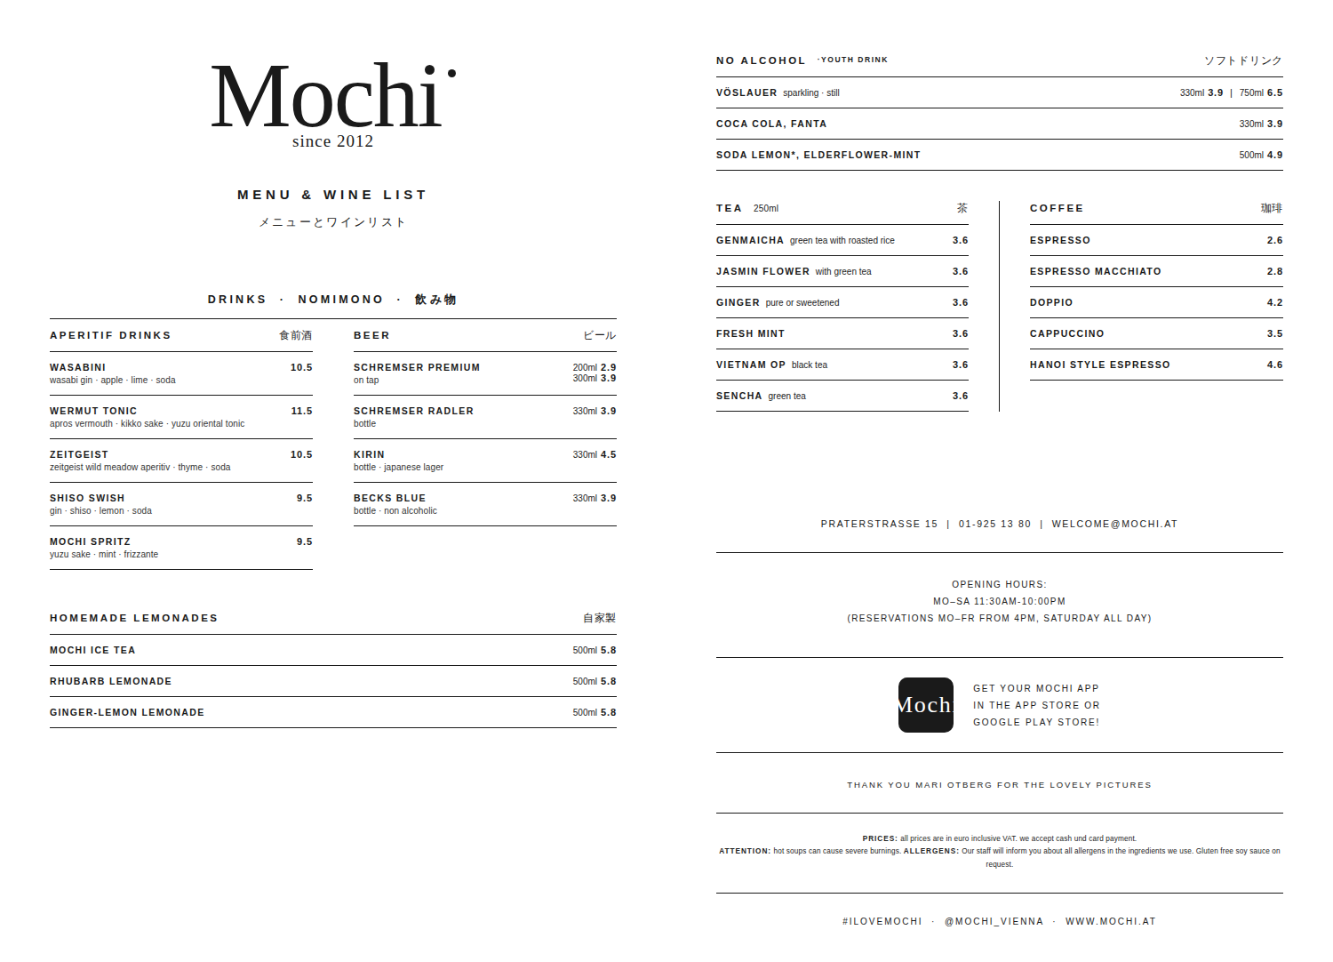Mochi
since 2012
MENU & WINE LIST
メニューとワインリスト
DRINKS · NOMIMONO · 飲み物
APERITIF DRINKS
食前酒
| WASABINI wasabi gin · apple · lime · soda | 10.5 |
| WERMUT TONIC apros vermouth · kikko sake · yuzu oriental tonic | 11.5 |
| ZEITGEIST zeitgeist wild meadow aperitiv · thyme · soda | 10.5 |
| SHISO SWISH gin · shiso · lemon · soda | 9.5 |
| MOCHI SPRITZ yuzu sake · mint · frizzante | 9.5 |
BEER
ビール
| SCHREMSER PREMIUM on tap | 200ml 2.9 300ml 3.9 |
| SCHREMSER RADLER bottle | 330ml 3.9 |
| KIRIN bottle · japanese lager | 330ml 4.5 |
| BECKS BLUE bottle · non alcoholic | 330ml 3.9 |
HOMEMADE LEMONADES
自家製
| MOCHI ICE TEA | 500ml 5.8 |
| RHUBARB LEMONADE | 500ml 5.8 |
| GINGER-LEMON LEMONADE | 500ml 5.8 |
NO ALCOHOL ·YOUTH DRINK
ソフトドリンク
| VÖSLAUER sparkling · still | 330ml 3.9 / 750ml 6.5 |
| COCA COLA, FANTA | 330ml 3.9 |
| SODA LEMON*, ELDERFLOWER-MINT | 500ml 4.9 |
TEA 250ml
茶
| GENMAICHA green tea with roasted rice | 3.6 |
| JASMIN FLOWER with green tea | 3.6 |
| GINGER pure or sweetened | 3.6 |
| FRESH MINT | 3.6 |
| VIETNAM OP black tea | 3.6 |
| SENCHA green tea | 3.6 |
COFFEE
珈琲
| ESPRESSO | 2.6 |
| ESPRESSO MACCHIATO | 2.8 |
| DOPPIO | 4.2 |
| CAPPUCCINO | 3.5 |
| HANOI STYLE ESPRESSO | 4.6 |
PRATERSTRASSE 15 | 01-925 13 80 | WELCOME@MOCHI.AT
OPENING HOURS:
MO–SA 11:30AM-10:00PM
(RESERVATIONS MO–FR FROM 4PM, SATURDAY ALL DAY)
Mochi
GET YOUR MOCHI APP
IN THE APP STORE OR
GOOGLE PLAY STORE!
THANK YOU MARI OTBERG FOR THE LOVELY PICTURES
PRICES: all prices are in euro inclusive VAT. we accept cash und card payment.
ATTENTION: hot soups can cause severe burnings. ALLERGENS: Our staff will inform you about all allergens in the ingredients we use. Gluten free soy sauce on request.
#ILOVEMOCHI · @MOCHI_VIENNA · WWW.MOCHI.AT